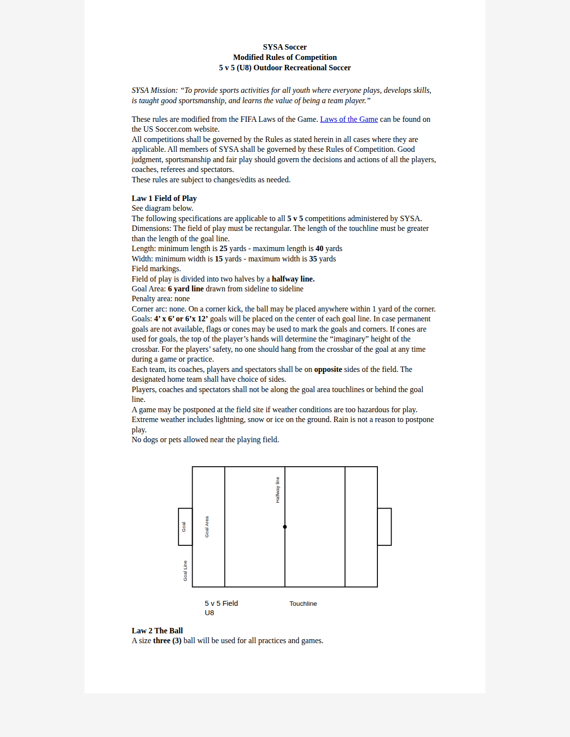SYSA Soccer Modified Rules of Competition 5 v 5 (U8) Outdoor Recreational Soccer
SYSA Mission: “To provide sports activities for all youth where everyone plays, develops skills, is taught good sportsmanship, and learns the value of being a team player.”
These rules are modified from the FIFA Laws of the Game. Laws of the Game can be found on the US Soccer.com website.
All competitions shall be governed by the Rules as stated herein in all cases where they are applicable. All members of SYSA shall be governed by these Rules of Competition. Good judgment, sportsmanship and fair play should govern the decisions and actions of all the players, coaches, referees and spectators.
These rules are subject to changes/edits as needed.
Law 1 Field of Play
See diagram below.
The following specifications are applicable to all 5 v 5 competitions administered by SYSA.
Dimensions: The field of play must be rectangular. The length of the touchline must be greater than the length of the goal line.
Length: minimum length is 25 yards - maximum length is 40 yards
Width: minimum width is 15 yards - maximum width is 35 yards
Field markings.
Field of play is divided into two halves by a halfway line.
Goal Area: 6 yard line drawn from sideline to sideline
Penalty area: none
Corner arc: none. On a corner kick, the ball may be placed anywhere within 1 yard of the corner.
Goals: 4’ x 6’ or 6’x 12’ goals will be placed on the center of each goal line. In case permanent goals are not available, flags or cones may be used to mark the goals and corners. If cones are used for goals, the top of the player’s hands will determine the “imaginary” height of the crossbar. For the players’ safety, no one should hang from the crossbar of the goal at any time during a game or practice.
Each team, its coaches, players and spectators shall be on opposite sides of the field. The designated home team shall have choice of sides.
Players, coaches and spectators shall not be along the goal area touchlines or behind the goal line.
A game may be postponed at the field site if weather conditions are too hazardous for play. Extreme weather includes lightning, snow or ice on the ground. Rain is not a reason to postpone play.
No dogs or pets allowed near the playing field.
Goal Goal Area Goal Line Halfway line
5 v 5 Field Touchline
U8
Law 2 The Ball
A size three (3) ball will be used for all practices and games.